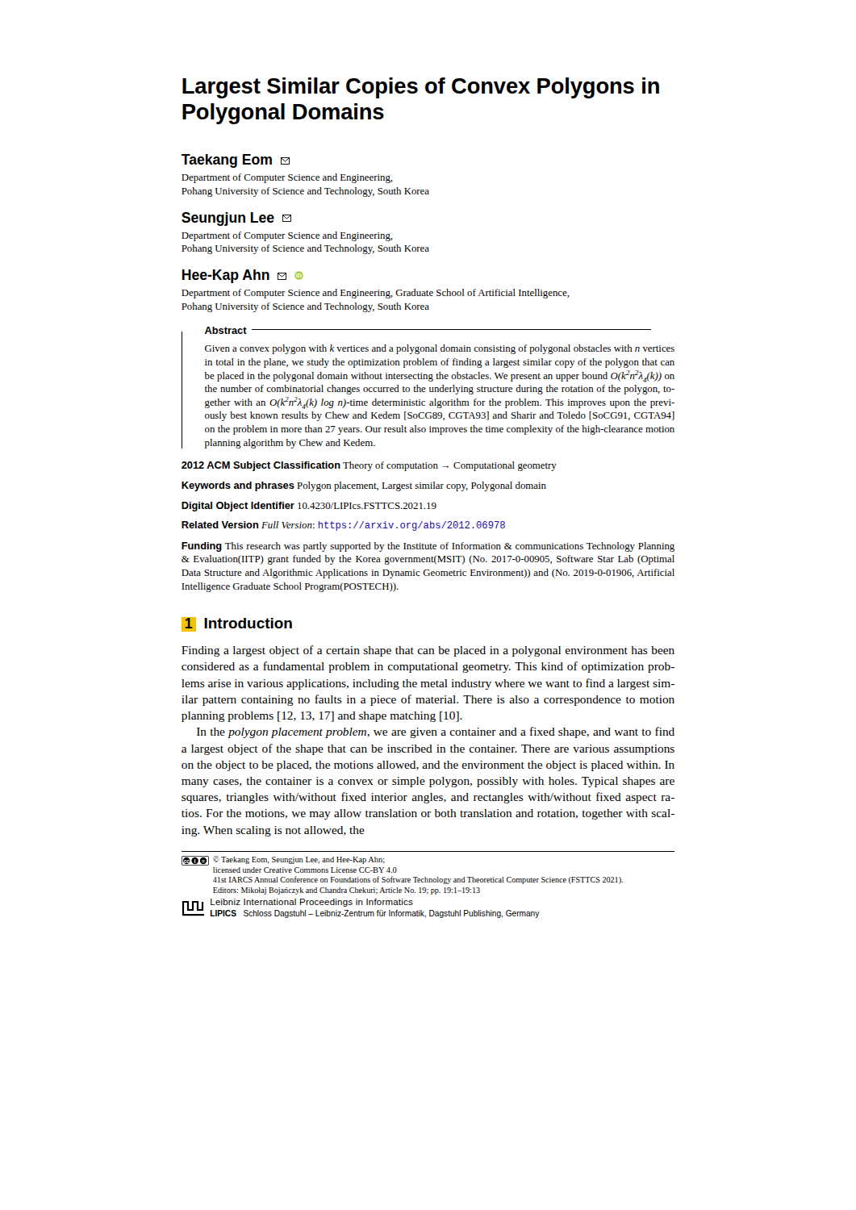Largest Similar Copies of Convex Polygons in
Polygonal Domains
Taekang Eom
Department of Computer Science and Engineering,
Pohang University of Science and Technology, South Korea
Seungjun Lee
Department of Computer Science and Engineering,
Pohang University of Science and Technology, South Korea
Hee-Kap Ahn iD
Department of Computer Science and Engineering, Graduate School of Artificial Intelligence,
Pohang University of Science and Technology, South Korea
Abstract
Given a convex polygon with k vertices and a polygonal domain consisting of polygonal obstacles with n vertices in total in the plane, we study the optimization problem of finding a largest similar copy of the polygon that can be placed in the polygonal domain without intersecting the obstacles. We present an upper bound O(k2n2λ4(k)) on the number of combinatorial changes occurred to the underlying structure during the rotation of the polygon, together with an O(k2n2λ4(k) log n)-time deterministic algorithm for the problem. This improves upon the previously best known results by Chew and Kedem [SoCG89, CGTA93] and Sharir and Toledo [SoCG91, CGTA94] on the problem in more than 27 years. Our result also improves the time complexity of the high-clearance motion planning algorithm by Chew and Kedem.
2012 ACM Subject Classification Theory of computation → Computational geometry
Keywords and phrases Polygon placement, Largest similar copy, Polygonal domain
Digital Object Identifier 10.4230/LIPIcs.FSTTCS.2021.19
Related Version Full Version: https://arxiv.org/abs/2012.06978
Funding This research was partly supported by the Institute of Information & communications Technology Planning & Evaluation(IITP) grant funded by the Korea government(MSIT) (No. 2017-0-00905, Software Star Lab (Optimal Data Structure and Algorithmic Applications in Dynamic Geometric Environment)) and (No. 2019-0-01906, Artificial Intelligence Graduate School Program(POSTECH)).
1 Introduction
Finding a largest object of a certain shape that can be placed in a polygonal environment has been considered as a fundamental problem in computational geometry. This kind of optimization problems arise in various applications, including the metal industry where we want to find a largest similar pattern containing no faults in a piece of material. There is also a correspondence to motion planning problems [12, 13, 17] and shape matching [10].
In the polygon placement problem, we are given a container and a fixed shape, and want to find a largest object of the shape that can be inscribed in the container. There are various assumptions on the object to be placed, the motions allowed, and the environment the object is placed within. In many cases, the container is a convex or simple polygon, possibly with holes. Typical shapes are squares, triangles with/without fixed interior angles, and rectangles with/without fixed aspect ratios. For the motions, we may allow translation or both translation and rotation, together with scaling. When scaling is not allowed, the
cc i =
© Taekang Eom, Seungjun Lee, and Hee-Kap Ahn;
licensed under Creative Commons License CC-BY 4.0
41st IARCS Annual Conference on Foundations of Software Technology and Theoretical Computer Science (FSTTCS 2021).
Editors: Mikołaj Bojańczyk and Chandra Chekuri; Article No. 19; pp. 19:1–19:13
Leibniz International Proceedings in Informatics
LIPICS Schloss Dagstuhl – Leibniz-Zentrum für Informatik, Dagstuhl Publishing, Germany